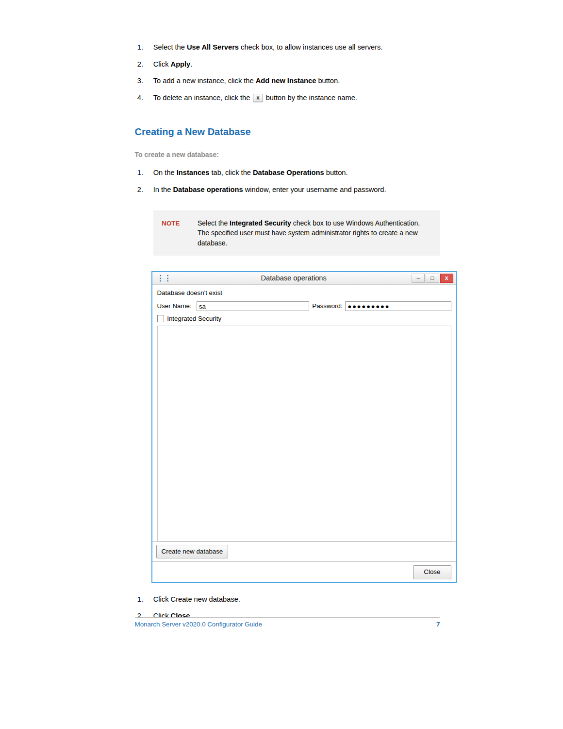Select the Use All Servers check box, to allow instances use all servers.
Click Apply.
To add a new instance, click the Add new Instance button.
To delete an instance, click the x button by the instance name.
Creating a New Database
To create a new database:
On the Instances tab, click the Database Operations button.
In the Database operations window, enter your username and password.
NOTE
Select the Integrated Security check box to use Windows Authentication. The specified user must have system administrator rights to create a new database.
⋮⋮ Database operations – □ x
Database doesn't exist
User Name: sa Password: ●●●●●●●●●
Integrated Security
Create new database
Close
Click Create new database.
Click Close.
Monarch Server v2020.0 Configurator Guide 7